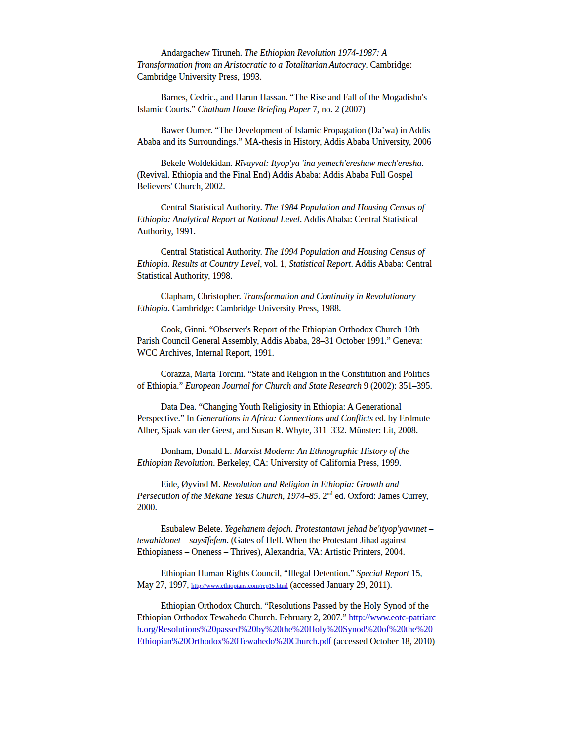Andargachew Tiruneh. The Ethiopian Revolution 1974-1987: A Transformation from an Aristocratic to a Totalitarian Autocracy. Cambridge: Cambridge University Press, 1993.
Barnes, Cedric., and Harun Hassan. “The Rise and Fall of the Mogadishu's Islamic Courts.” Chatham House Briefing Paper 7, no. 2 (2007)
Bawer Oumer. “The Development of Islamic Propagation (Da’wa) in Addis Ababa and its Surroundings.” MA-thesis in History, Addis Ababa University, 2006
Bekele Woldekidan. Rīvayval: Ītyop'ya 'ina yemech'ereshaw mech'eresha. (Revival. Ethiopia and the Final End) Addis Ababa: Addis Ababa Full Gospel Believers' Church, 2002.
Central Statistical Authority. The 1984 Population and Housing Census of Ethiopia: Analytical Report at National Level. Addis Ababa: Central Statistical Authority, 1991.
Central Statistical Authority. The 1994 Population and Housing Census of Ethiopia. Results at Country Level, vol. 1, Statistical Report. Addis Ababa: Central Statistical Authority, 1998.
Clapham, Christopher. Transformation and Continuity in Revolutionary Ethiopia. Cambridge: Cambridge University Press, 1988.
Cook, Ginni. “Observer's Report of the Ethiopian Orthodox Church 10th Parish Council General Assembly, Addis Ababa, 28–31 October 1991.” Geneva: WCC Archives, Internal Report, 1991.
Corazza, Marta Torcini. “State and Religion in the Constitution and Politics of Ethiopia.” European Journal for Church and State Research 9 (2002): 351–395.
Data Dea. “Changing Youth Religiosity in Ethiopia: A Generational Perspective.” In Generations in Africa: Connections and Conflicts ed. by Erdmute Alber, Sjaak van der Geest, and Susan R. Whyte, 311–332. Münster: Lit, 2008.
Donham, Donald L. Marxist Modern: An Ethnographic History of the Ethiopian Revolution. Berkeley, CA: University of California Press, 1999.
Eide, Øyvind M. Revolution and Religion in Ethiopia: Growth and Persecution of the Mekane Yesus Church, 1974–85. 2nd ed. Oxford: James Currey, 2000.
Esubalew Belete. Yegehanem dejoch. Protestantawī jehād be'ītyop'yawīnet – tewahidonet – saysīfefem. (Gates of Hell. When the Protestant Jihad against Ethiopianess – Oneness – Thrives), Alexandria, VA: Artistic Printers, 2004.
Ethiopian Human Rights Council, “Illegal Detention.” Special Report 15, May 27, 1997, http://www.ethiopians.com/rep15.html (accessed January 29, 2011).
Ethiopian Orthodox Church. “Resolutions Passed by the Holy Synod of the Ethiopian Orthodox Tewahedo Church. February 2, 2007.” http://www.eotc-patriarch.org/Resolutions%20passed%20by%20the%20Holy%20Synod%20of%20the%20Ethiopian%20Orthodox%20Tewahedo%20Church.pdf (accessed October 18, 2010)